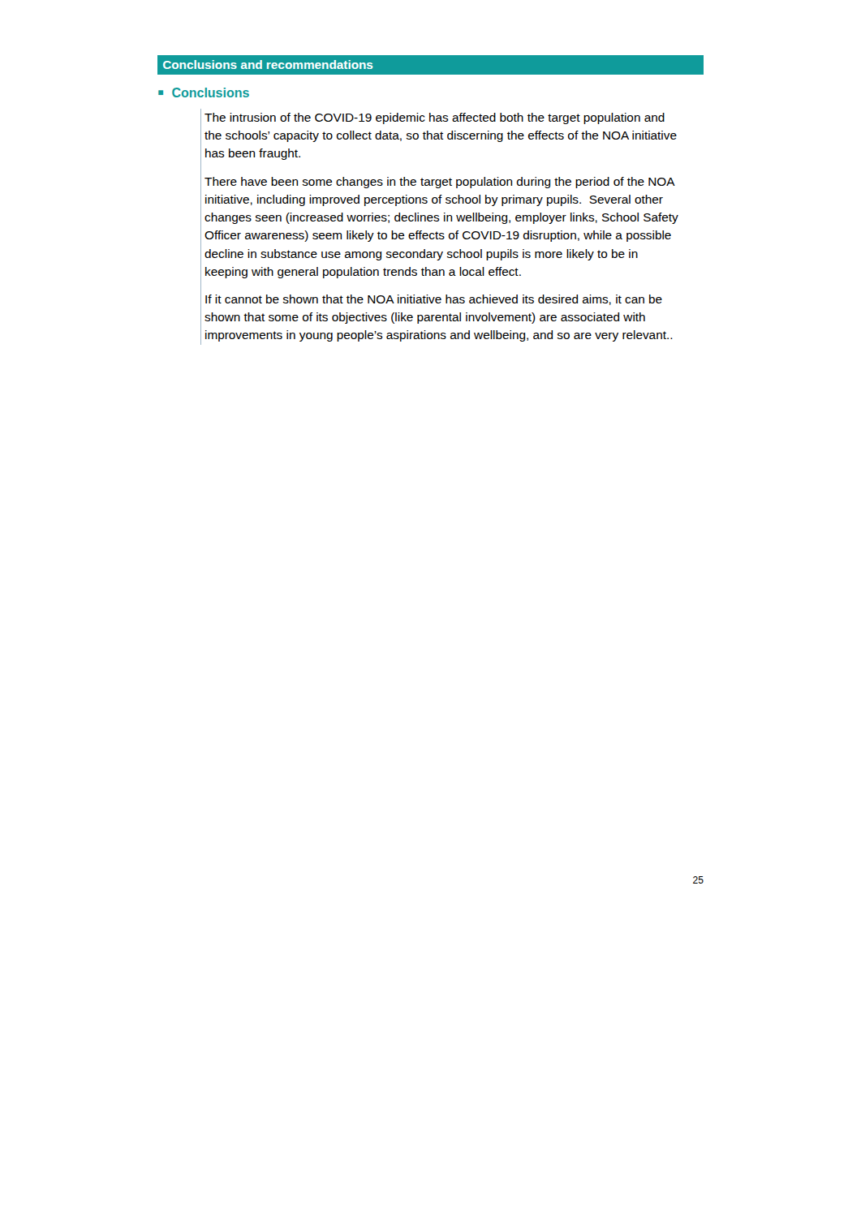Conclusions and recommendations
■
Conclusions
The intrusion of the COVID-19 epidemic has affected both the target population and the schools’ capacity to collect data, so that discerning the effects of the NOA initiative has been fraught.
There have been some changes in the target population during the period of the NOA initiative, including improved perceptions of school by primary pupils. Several other changes seen (increased worries; declines in wellbeing, employer links, School Safety Officer awareness) seem likely to be effects of COVID-19 disruption, while a possible decline in substance use among secondary school pupils is more likely to be in keeping with general population trends than a local effect.
If it cannot be shown that the NOA initiative has achieved its desired aims, it can be shown that some of its objectives (like parental involvement) are associated with improvements in young people’s aspirations and wellbeing, and so are very relevant..
25